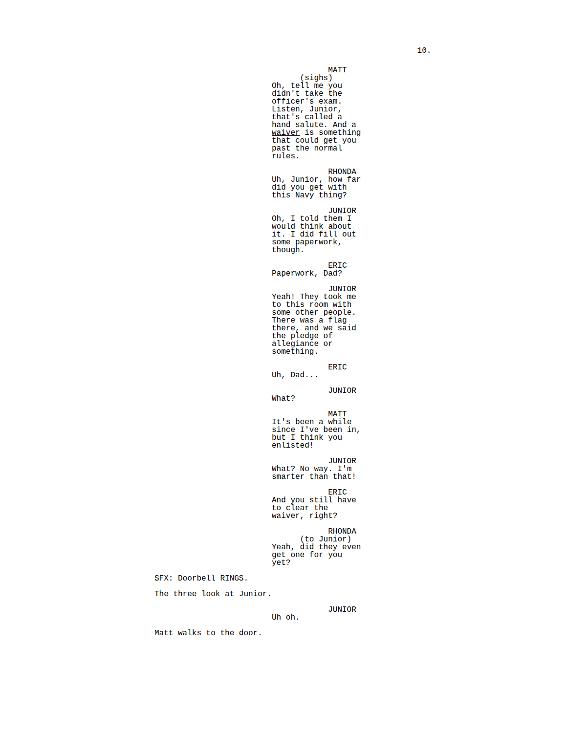10.
MATT
(sighs)
Oh, tell me you didn't take the officer's exam. Listen, Junior, that's called a hand salute. And a waiver is something that could get you past the normal rules.
RHONDA
Uh, Junior, how far did you get with this Navy thing?
JUNIOR
Oh, I told them I would think about it. I did fill out some paperwork, though.
ERIC
Paperwork, Dad?
JUNIOR
Yeah! They took me to this room with some other people. There was a flag there, and we said the pledge of allegiance or something.
ERIC
Uh, Dad...
JUNIOR
What?
MATT
It's been a while since I've been in, but I think you enlisted!
JUNIOR
What? No way. I'm smarter than that!
ERIC
And you still have to clear the waiver, right?
RHONDA
(to Junior)
Yeah, did they even get one for you yet?
SFX: Doorbell RINGS.
The three look at Junior.
JUNIOR
Uh oh.
Matt walks to the door.